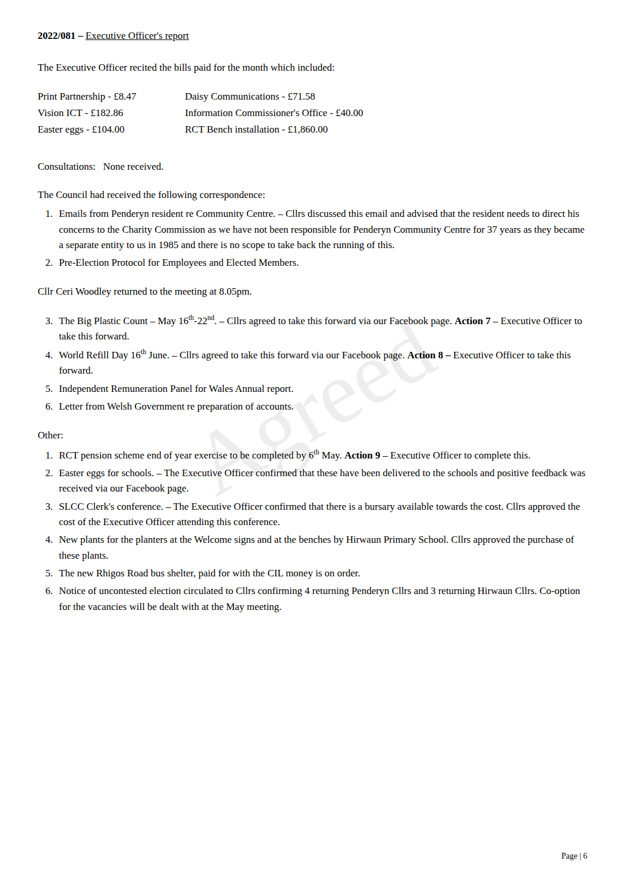Agreed
2022/081 – Executive Officer's report
The Executive Officer recited the bills paid for the month which included:
| Print Partnership - £8.47 | Daisy Communications - £71.58 |
| Vision ICT - £182.86 | Information Commissioner's Office - £40.00 |
| Easter eggs - £104.00 | RCT Bench installation - £1,860.00 |
Consultations: None received.
The Council had received the following correspondence:
Emails from Penderyn resident re Community Centre. – Cllrs discussed this email and advised that the resident needs to direct his concerns to the Charity Commission as we have not been responsible for Penderyn Community Centre for 37 years as they became a separate entity to us in 1985 and there is no scope to take back the running of this.
Pre-Election Protocol for Employees and Elected Members.
Cllr Ceri Woodley returned to the meeting at 8.05pm.
The Big Plastic Count – May 16th-22nd. – Cllrs agreed to take this forward via our Facebook page. Action 7 – Executive Officer to take this forward.
World Refill Day 16th June. – Cllrs agreed to take this forward via our Facebook page. Action 8 – Executive Officer to take this forward.
Independent Remuneration Panel for Wales Annual report.
Letter from Welsh Government re preparation of accounts.
Other:
RCT pension scheme end of year exercise to be completed by 6th May. Action 9 – Executive Officer to complete this.
Easter eggs for schools. – The Executive Officer confirmed that these have been delivered to the schools and positive feedback was received via our Facebook page.
SLCC Clerk's conference. – The Executive Officer confirmed that there is a bursary available towards the cost. Cllrs approved the cost of the Executive Officer attending this conference.
New plants for the planters at the Welcome signs and at the benches by Hirwaun Primary School. Cllrs approved the purchase of these plants.
The new Rhigos Road bus shelter, paid for with the CIL money is on order.
Notice of uncontested election circulated to Cllrs confirming 4 returning Penderyn Cllrs and 3 returning Hirwaun Cllrs. Co-option for the vacancies will be dealt with at the May meeting.
Page | 6